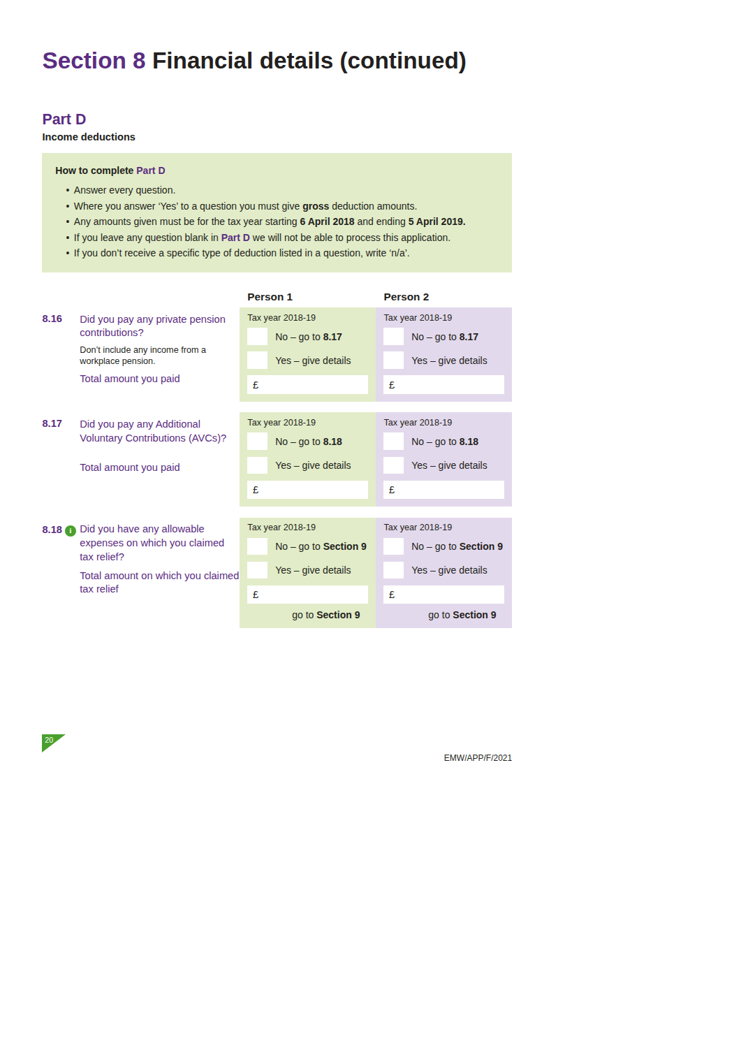Section 8 Financial details (continued)
Part D
Income deductions
How to complete Part D
Answer every question.
Where you answer ‘Yes’ to a question you must give gross deduction amounts.
Any amounts given must be for the tax year starting 6 April 2018 and ending 5 April 2019.
If you leave any question blank in Part D we will not be able to process this application.
If you don’t receive a specific type of deduction listed in a question, write ‘n/a’.
| | | Person 1 | Person 2 |
| 8.16 | Did you pay any private pension contributions? Don’t include any income from a workplace pension. Total amount you paid | Tax year 2018-19 No – go to 8.17 Yes – give details £ | Tax year 2018-19 No – go to 8.17 Yes – give details £ |
| 8.17 | Did you pay any Additional Voluntary Contributions (AVCs)? Total amount you paid | Tax year 2018-19 No – go to 8.18 Yes – give details £ | Tax year 2018-19 No – go to 8.18 Yes – give details £ |
| 8.18 i | Did you have any allowable expenses on which you claimed tax relief? Total amount on which you claimed tax relief | Tax year 2018-19 No – go to Section 9 Yes – give details £ go to Section 9 | Tax year 2018-19 No – go to Section 9 Yes – give details £ go to Section 9 |
20
EMW/APP/F/2021